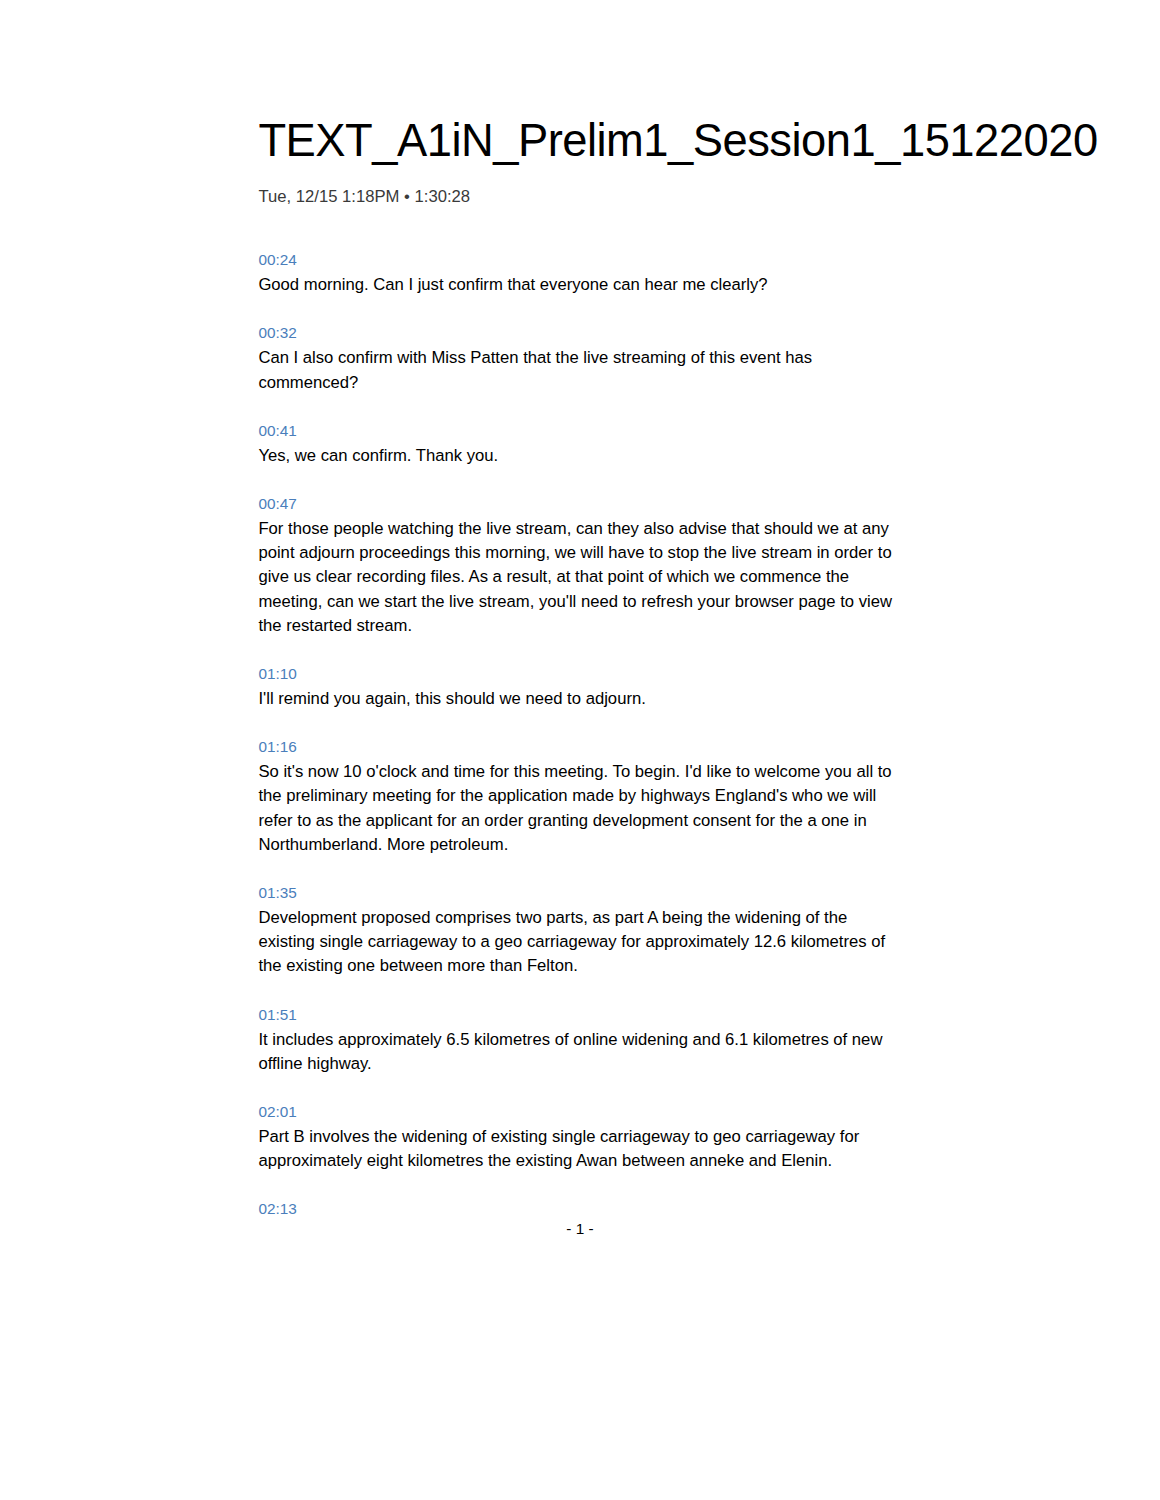TEXT_A1iN_Prelim1_Session1_15122020
Tue, 12/15 1:18PM • 1:30:28
00:24
Good morning. Can I just confirm that everyone can hear me clearly?
00:32
Can I also confirm with Miss Patten that the live streaming of this event has commenced?
00:41
Yes, we can confirm. Thank you.
00:47
For those people watching the live stream, can they also advise that should we at any point adjourn proceedings this morning, we will have to stop the live stream in order to give us clear recording files. As a result, at that point of which we commence the meeting, can we start the live stream, you'll need to refresh your browser page to view the restarted stream.
01:10
I'll remind you again, this should we need to adjourn.
01:16
So it's now 10 o'clock and time for this meeting. To begin. I'd like to welcome you all to the preliminary meeting for the application made by highways England's who we will refer to as the applicant for an order granting development consent for the a one in Northumberland. More petroleum.
01:35
Development proposed comprises two parts, as part A being the widening of the existing single carriageway to a geo carriageway for approximately 12.6 kilometres of the existing one between more than Felton.
01:51
It includes approximately 6.5 kilometres of online widening and 6.1 kilometres of new offline highway.
02:01
Part B involves the widening of existing single carriageway to geo carriageway for approximately eight kilometres the existing Awan between anneke and Elenin.
02:13
- 1 -